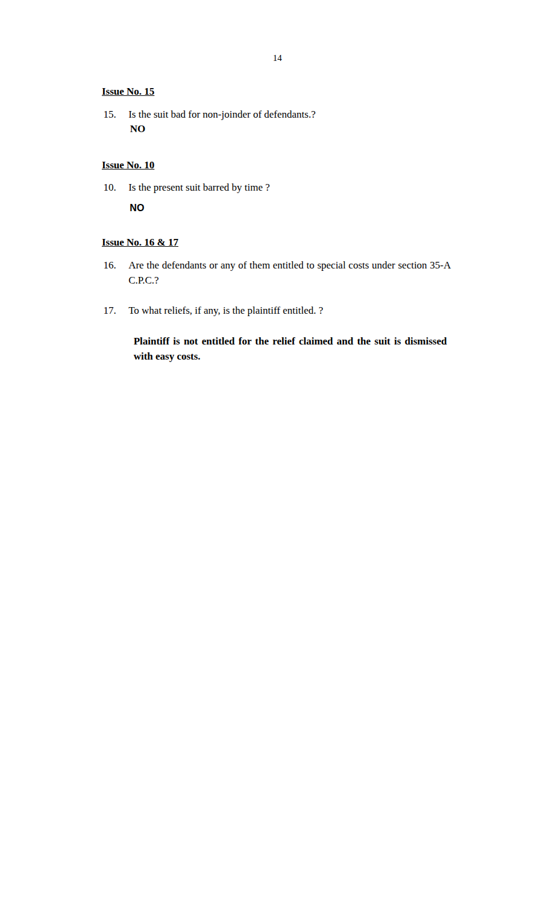14
Issue No. 15
15.
Is the suit bad for non-joinder of defendants.?
NO
Issue No. 10
10.
Is the present suit barred by time ?
NO
Issue No. 16 & 17
16.
Are the defendants or any of them entitled to special costs under section 35-A C.P.C.?
17.
To what reliefs, if any, is the plaintiff entitled. ?
Plaintiff is not entitled for the relief claimed and the suit is dismissed with easy costs.